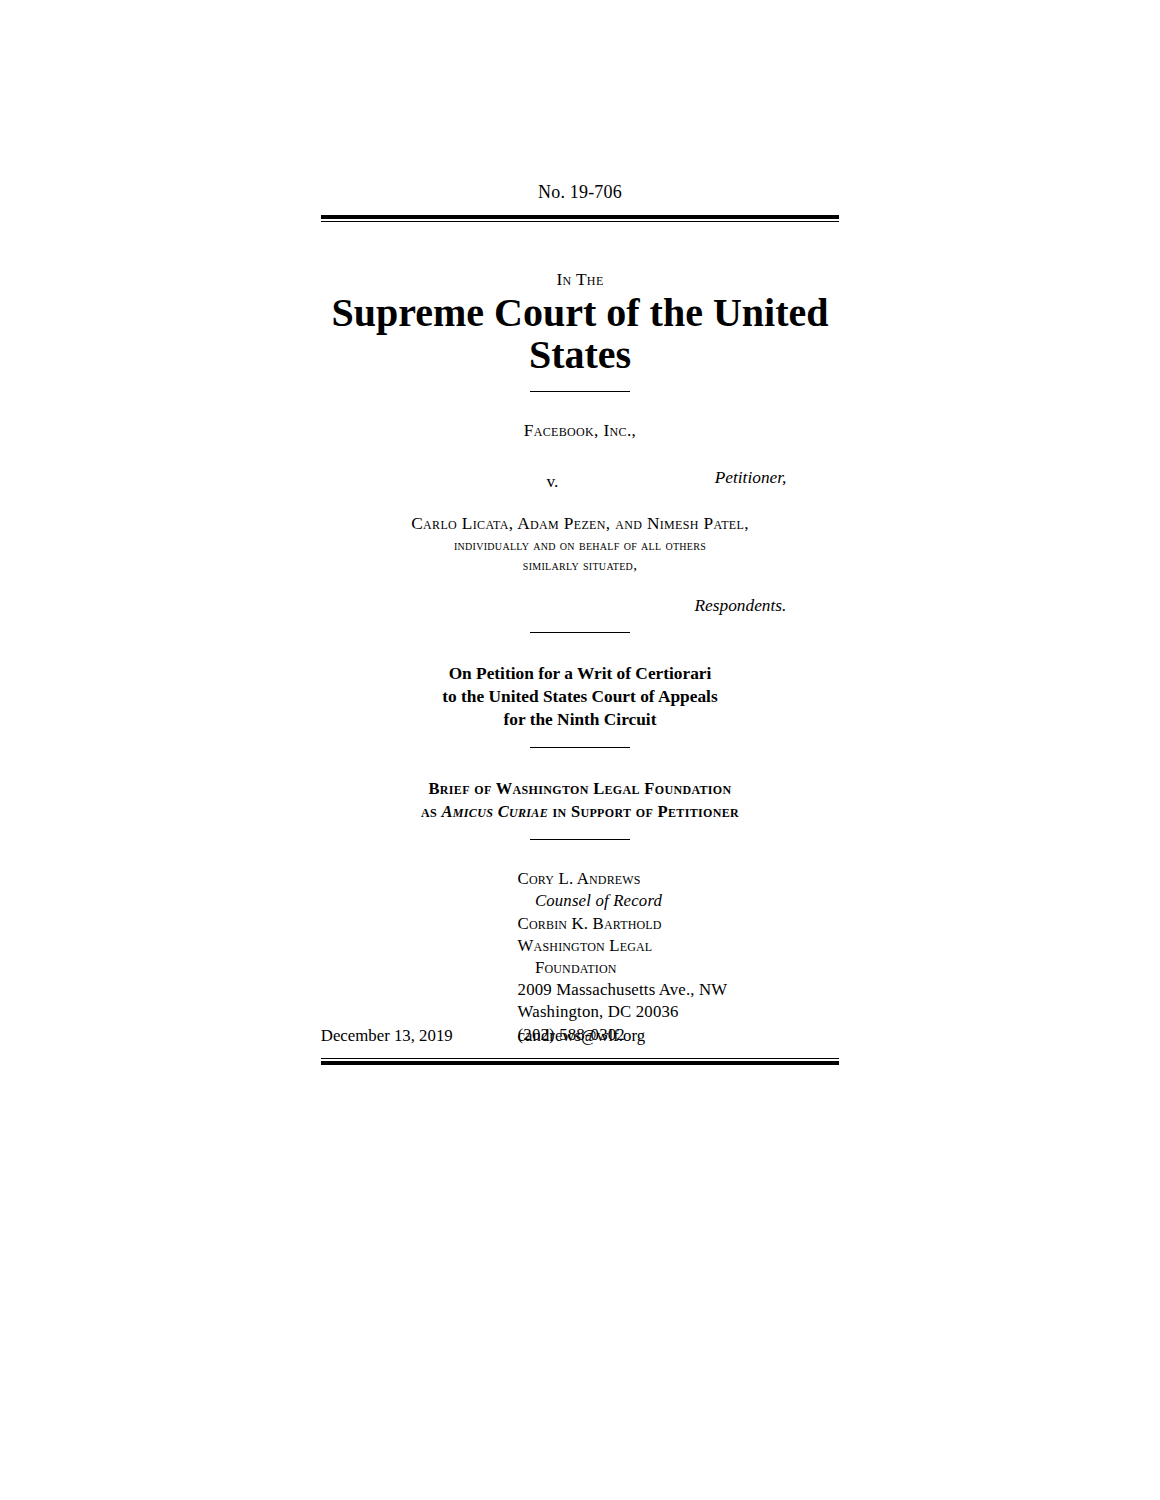No. 19-706
In The
Supreme Court of the United States
Facebook, Inc.,
Petitioner,
v.
Carlo Licata, Adam Pezen, and Nimesh Patel,
individually and on behalf of all others
similarly situated,
Respondents.
On Petition for a Writ of Certiorari
to the United States Court of Appeals
for the Ninth Circuit
Brief of Washington Legal Foundation
as Amicus Curiae in Support of Petitioner
Cory L. Andrews
Counsel of Record
Corbin K. Barthold
Washington Legal
Foundation
2009 Massachusetts Ave., NW
Washington, DC 20036
(202) 588-0302
December 13, 2019
candrews@wlf.org